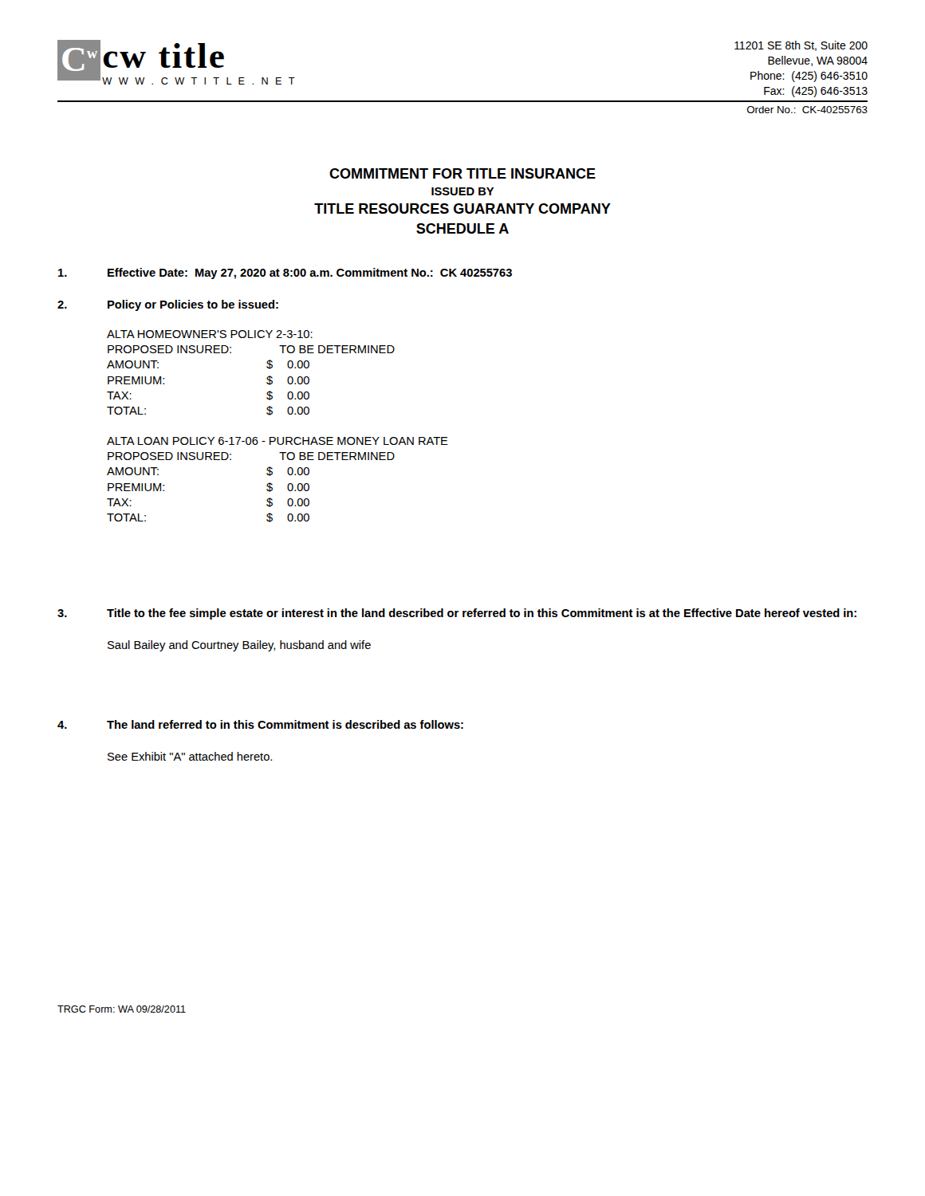Cw
cw title
W W W . C W T I T L E . N E T
11201 SE 8th St, Suite 200
Bellevue, WA 98004
Phone: (425) 646-3510
Fax: (425) 646-3513
Order No.: CK-40255763
COMMITMENT FOR TITLE INSURANCE
ISSUED BY
TITLE RESOURCES GUARANTY COMPANY
SCHEDULE A
1.
Effective Date: May 27, 2020 at 8:00 a.m. Commitment No.: CK 40255763
2.
Policy or Policies to be issued:
| ALTA HOMEOWNER'S POLICY 2-3-10: |
| PROPOSED INSURED: | TO BE DETERMINED |
| AMOUNT: | $ | 0.00 |
| PREMIUM: | $ | 0.00 |
| TAX: | $ | 0.00 |
| TOTAL: | $ | 0.00 |
| ALTA LOAN POLICY 6-17-06 - PURCHASE MONEY LOAN RATE |
| PROPOSED INSURED: | TO BE DETERMINED |
| AMOUNT: | $ | 0.00 |
| PREMIUM: | $ | 0.00 |
| TAX: | $ | 0.00 |
| TOTAL: | $ | 0.00 |
3.
Title to the fee simple estate or interest in the land described or referred to in this Commitment is at the Effective Date hereof vested in:
Saul Bailey and Courtney Bailey, husband and wife
4.
The land referred to in this Commitment is described as follows:
See Exhibit "A" attached hereto.
TRGC Form: WA 09/28/2011